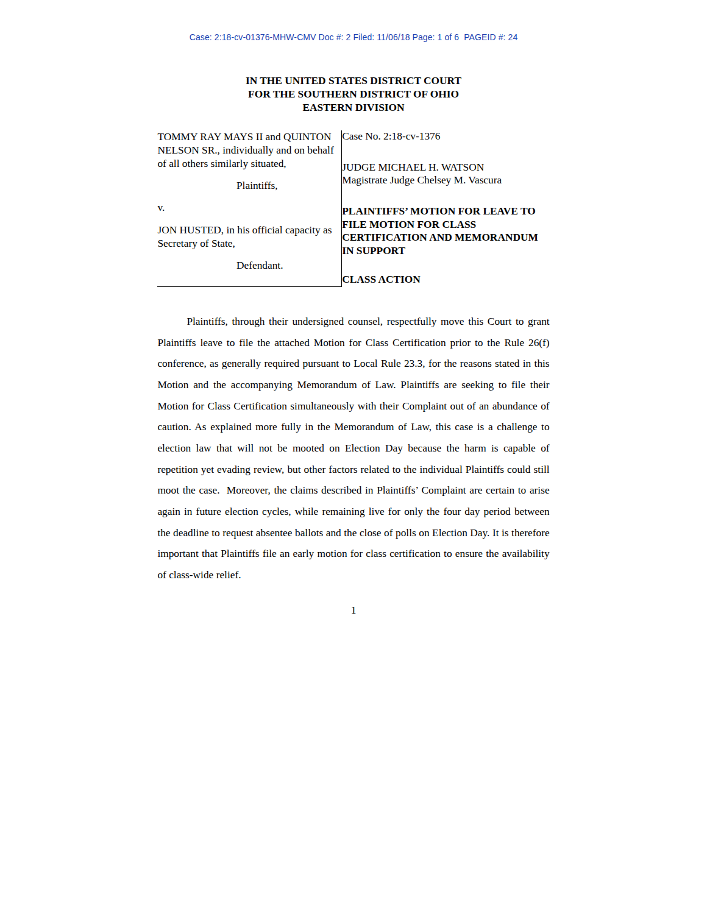Case: 2:18-cv-01376-MHW-CMV Doc #: 2 Filed: 11/06/18 Page: 1 of 6 PAGEID #: 24
IN THE UNITED STATES DISTRICT COURT
FOR THE SOUTHERN DISTRICT OF OHIO
EASTERN DIVISION
| TOMMY RAY MAYS II and QUINTON NELSON SR., individually and on behalf of all others similarly situated, Plaintiffs, v. JON HUSTED, in his official capacity as Secretary of State, Defendant. | Case No. 2:18-cv-1376 JUDGE MICHAEL H. WATSON Magistrate Judge Chelsey M. Vascura PLAINTIFFS’ MOTION FOR LEAVE TO FILE MOTION FOR CLASS CERTIFICATION AND MEMORANDUM IN SUPPORT CLASS ACTION |
Plaintiffs, through their undersigned counsel, respectfully move this Court to grant Plaintiffs leave to file the attached Motion for Class Certification prior to the Rule 26(f) conference, as generally required pursuant to Local Rule 23.3, for the reasons stated in this Motion and the accompanying Memorandum of Law. Plaintiffs are seeking to file their Motion for Class Certification simultaneously with their Complaint out of an abundance of caution. As explained more fully in the Memorandum of Law, this case is a challenge to election law that will not be mooted on Election Day because the harm is capable of repetition yet evading review, but other factors related to the individual Plaintiffs could still moot the case. Moreover, the claims described in Plaintiffs’ Complaint are certain to arise again in future election cycles, while remaining live for only the four day period between the deadline to request absentee ballots and the close of polls on Election Day. It is therefore important that Plaintiffs file an early motion for class certification to ensure the availability of class-wide relief.
1